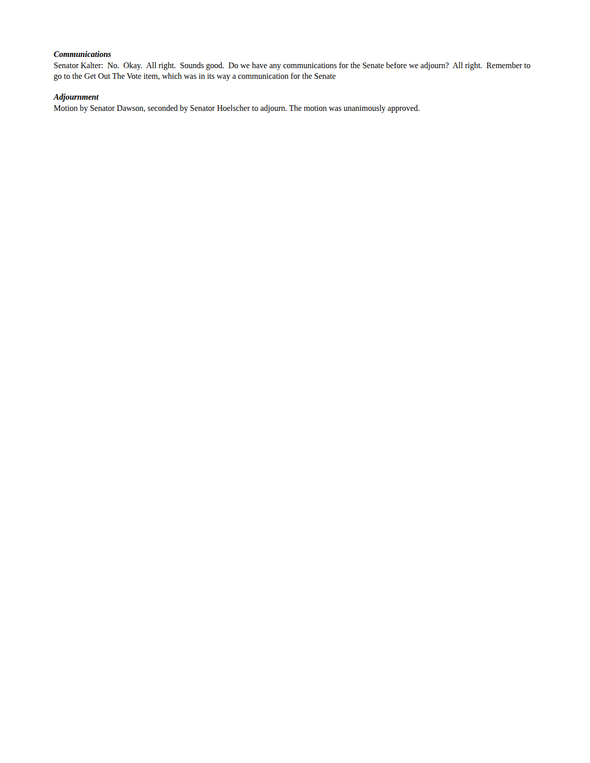Communications
Senator Kalter: No. Okay. All right. Sounds good. Do we have any communications for the Senate before we adjourn? All right. Remember to go to the Get Out The Vote item, which was in its way a communication for the Senate
Adjournment
Motion by Senator Dawson, seconded by Senator Hoelscher to adjourn. The motion was unanimously approved.